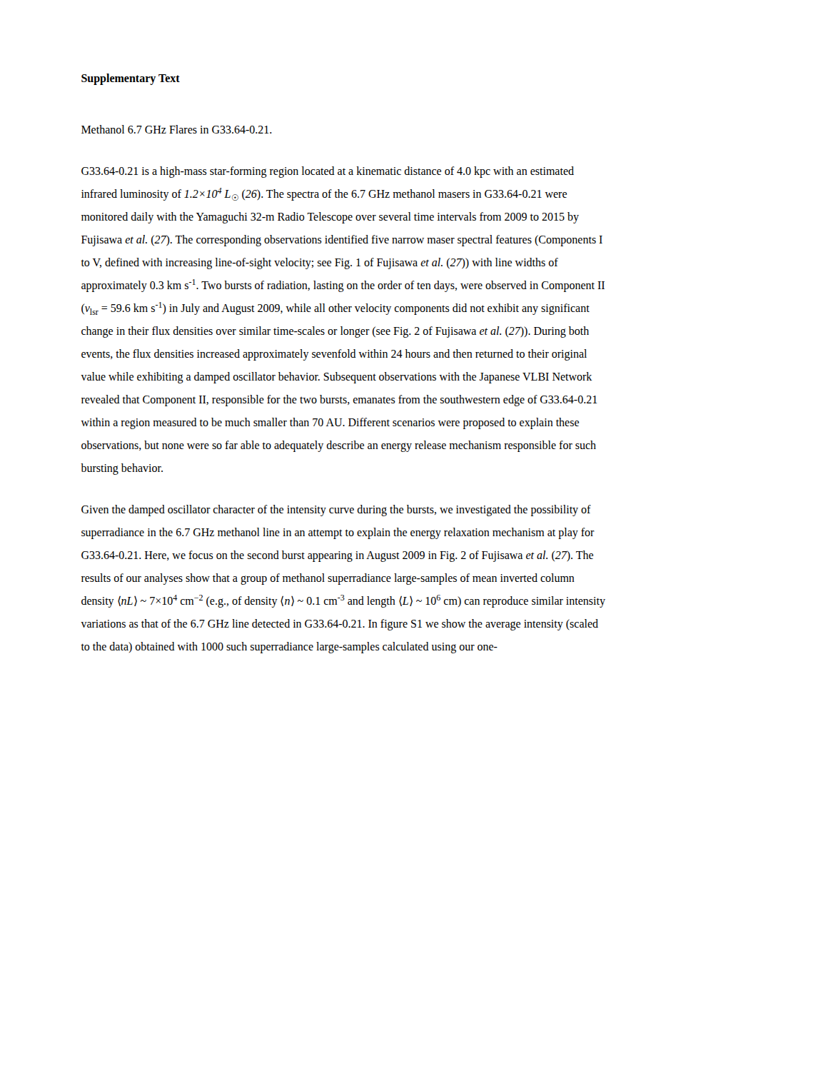Supplementary Text
Methanol 6.7 GHz Flares in G33.64-0.21.
G33.64-0.21 is a high-mass star-forming region located at a kinematic distance of 4.0 kpc with an estimated infrared luminosity of 1.2×104 L☉ (26). The spectra of the 6.7 GHz methanol masers in G33.64-0.21 were monitored daily with the Yamaguchi 32-m Radio Telescope over several time intervals from 2009 to 2015 by Fujisawa et al. (27). The corresponding observations identified five narrow maser spectral features (Components I to V, defined with increasing line-of-sight velocity; see Fig. 1 of Fujisawa et al. (27)) with line widths of approximately 0.3 km s-1. Two bursts of radiation, lasting on the order of ten days, were observed in Component II (vlsr = 59.6 km s-1) in July and August 2009, while all other velocity components did not exhibit any significant change in their flux densities over similar time-scales or longer (see Fig. 2 of Fujisawa et al. (27)). During both events, the flux densities increased approximately sevenfold within 24 hours and then returned to their original value while exhibiting a damped oscillator behavior. Subsequent observations with the Japanese VLBI Network revealed that Component II, responsible for the two bursts, emanates from the southwestern edge of G33.64-0.21 within a region measured to be much smaller than 70 AU. Different scenarios were proposed to explain these observations, but none were so far able to adequately describe an energy release mechanism responsible for such bursting behavior.
Given the damped oscillator character of the intensity curve during the bursts, we investigated the possibility of superradiance in the 6.7 GHz methanol line in an attempt to explain the energy relaxation mechanism at play for G33.64-0.21. Here, we focus on the second burst appearing in August 2009 in Fig. 2 of Fujisawa et al. (27). The results of our analyses show that a group of methanol superradiance large-samples of mean inverted column density ⟨nL⟩ ~ 7×104 cm−2 (e.g., of density ⟨n⟩ ~ 0.1 cm-3 and length ⟨L⟩ ~ 106 cm) can reproduce similar intensity variations as that of the 6.7 GHz line detected in G33.64-0.21. In figure S1 we show the average intensity (scaled to the data) obtained with 1000 such superradiance large-samples calculated using our one-